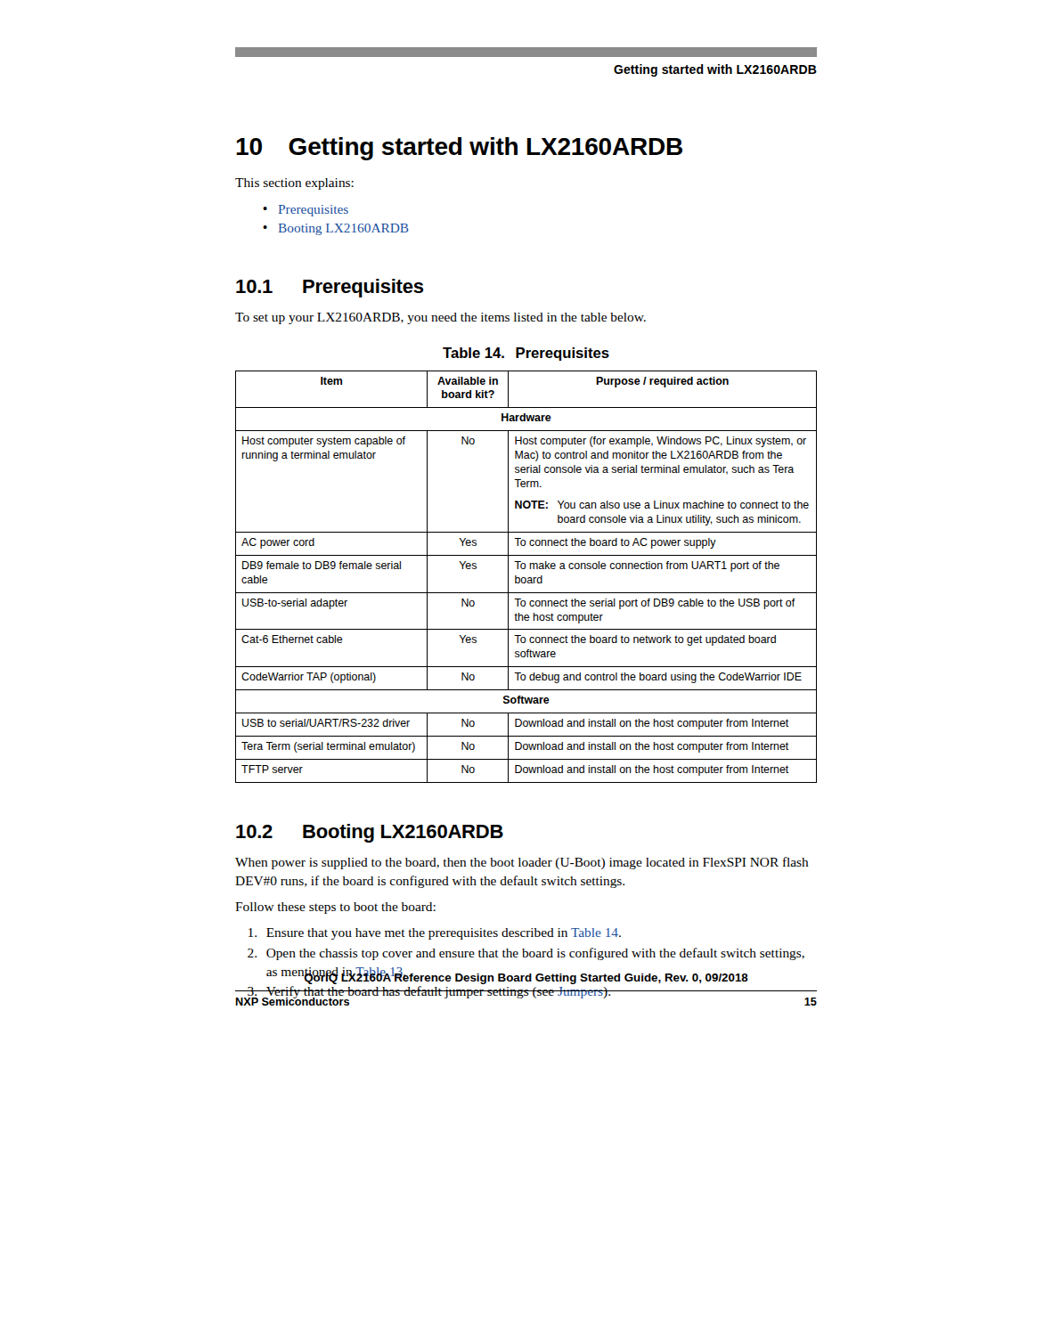Getting started with LX2160ARDB
10 Getting started with LX2160ARDB
This section explains:
Prerequisites
Booting LX2160ARDB
10.1 Prerequisites
To set up your LX2160ARDB, you need the items listed in the table below.
Table 14. Prerequisites
| Item | Available in board kit? | Purpose / required action |
| --- | --- | --- |
| Hardware |
| Host computer system capable of running a terminal emulator | No | Host computer (for example, Windows PC, Linux system, or Mac) to control and monitor the LX2160ARDB from the serial console via a serial terminal emulator, such as Tera Term. NOTE: You can also use a Linux machine to connect to the board console via a Linux utility, such as minicom. |
| AC power cord | Yes | To connect the board to AC power supply |
| DB9 female to DB9 female serial cable | Yes | To make a console connection from UART1 port of the board |
| USB-to-serial adapter | No | To connect the serial port of DB9 cable to the USB port of the host computer |
| Cat-6 Ethernet cable | Yes | To connect the board to network to get updated board software |
| CodeWarrior TAP (optional) | No | To debug and control the board using the CodeWarrior IDE |
| Software |
| USB to serial/UART/RS-232 driver | No | Download and install on the host computer from Internet |
| Tera Term (serial terminal emulator) | No | Download and install on the host computer from Internet |
| TFTP server | No | Download and install on the host computer from Internet |
10.2 Booting LX2160ARDB
When power is supplied to the board, then the boot loader (U-Boot) image located in FlexSPI NOR flash DEV#0 runs, if the board is configured with the default switch settings.
Follow these steps to boot the board:
Ensure that you have met the prerequisites described in Table 14.
Open the chassis top cover and ensure that the board is configured with the default switch settings, as mentioned in Table 13.
Verify that the board has default jumper settings (see Jumpers).
QorIQ LX2160A Reference Design Board Getting Started Guide, Rev. 0, 09/2018
NXP Semiconductors 15